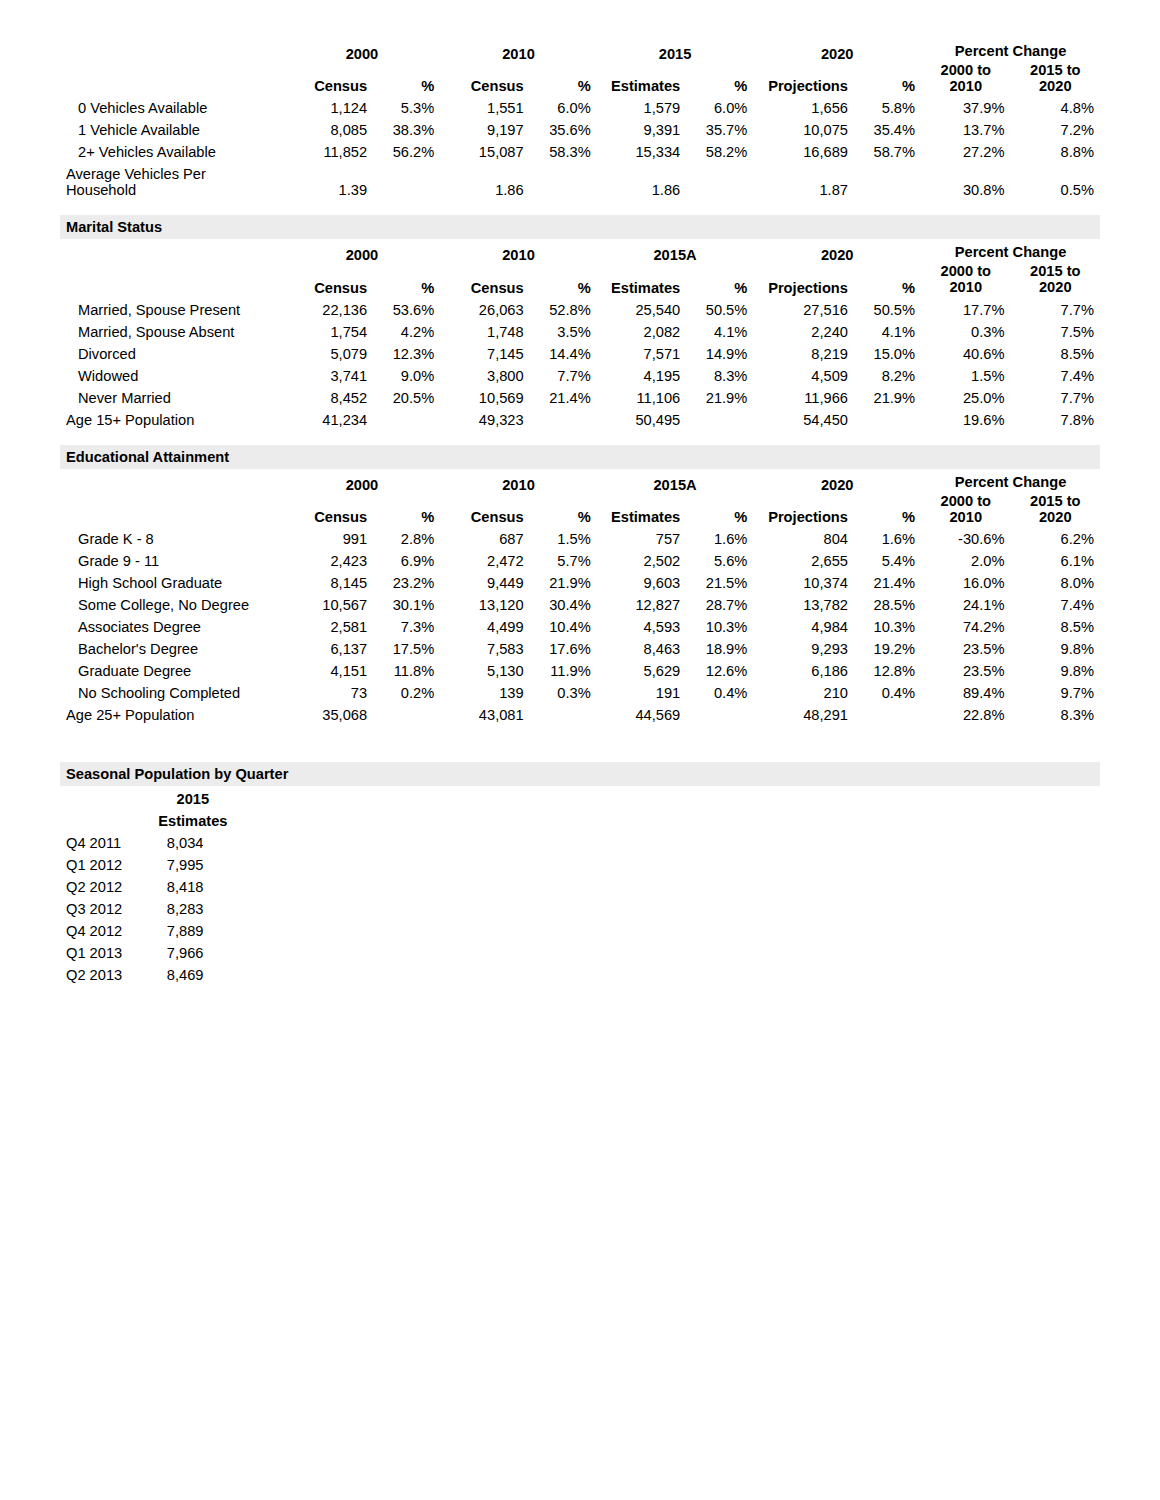| | 2000 | 2010 | 2015 | 2020 | Percent Change |
| --- | --- | --- | --- | --- | --- |
| | Census | % | Census | % | Estimates | % | Projections | % | 2000 to 2010 | 2015 to 2020 |
| 0 Vehicles Available | 1,124 | 5.3% | 1,551 | 6.0% | 1,579 | 6.0% | 1,656 | 5.8% | 37.9% | 4.8% |
| 1 Vehicle Available | 8,085 | 38.3% | 9,197 | 35.6% | 9,391 | 35.7% | 10,075 | 35.4% | 13.7% | 7.2% |
| 2+ Vehicles Available | 11,852 | 56.2% | 15,087 | 58.3% | 15,334 | 58.2% | 16,689 | 58.7% | 27.2% | 8.8% |
| Average Vehicles Per Household | 1.39 | | 1.86 | | 1.86 | | 1.87 | | 30.8% | 0.5% |
Marital Status
| | 2000 | 2010 | 2015A | 2020 | Percent Change |
| --- | --- | --- | --- | --- | --- |
| | Census | % | Census | % | Estimates | % | Projections | % | 2000 to 2010 | 2015 to 2020 |
| Married, Spouse Present | 22,136 | 53.6% | 26,063 | 52.8% | 25,540 | 50.5% | 27,516 | 50.5% | 17.7% | 7.7% |
| Married, Spouse Absent | 1,754 | 4.2% | 1,748 | 3.5% | 2,082 | 4.1% | 2,240 | 4.1% | 0.3% | 7.5% |
| Divorced | 5,079 | 12.3% | 7,145 | 14.4% | 7,571 | 14.9% | 8,219 | 15.0% | 40.6% | 8.5% |
| Widowed | 3,741 | 9.0% | 3,800 | 7.7% | 4,195 | 8.3% | 4,509 | 8.2% | 1.5% | 7.4% |
| Never Married | 8,452 | 20.5% | 10,569 | 21.4% | 11,106 | 21.9% | 11,966 | 21.9% | 25.0% | 7.7% |
| Age 15+ Population | 41,234 | | 49,323 | | 50,495 | | 54,450 | | 19.6% | 7.8% |
Educational Attainment
| | 2000 | 2010 | 2015A | 2020 | Percent Change |
| --- | --- | --- | --- | --- | --- |
| | Census | % | Census | % | Estimates | % | Projections | % | 2000 to 2010 | 2015 to 2020 |
| Grade K - 8 | 991 | 2.8% | 687 | 1.5% | 757 | 1.6% | 804 | 1.6% | -30.6% | 6.2% |
| Grade 9 - 11 | 2,423 | 6.9% | 2,472 | 5.7% | 2,502 | 5.6% | 2,655 | 5.4% | 2.0% | 6.1% |
| High School Graduate | 8,145 | 23.2% | 9,449 | 21.9% | 9,603 | 21.5% | 10,374 | 21.4% | 16.0% | 8.0% |
| Some College, No Degree | 10,567 | 30.1% | 13,120 | 30.4% | 12,827 | 28.7% | 13,782 | 28.5% | 24.1% | 7.4% |
| Associates Degree | 2,581 | 7.3% | 4,499 | 10.4% | 4,593 | 10.3% | 4,984 | 10.3% | 74.2% | 8.5% |
| Bachelor's Degree | 6,137 | 17.5% | 7,583 | 17.6% | 8,463 | 18.9% | 9,293 | 19.2% | 23.5% | 9.8% |
| Graduate Degree | 4,151 | 11.8% | 5,130 | 11.9% | 5,629 | 12.6% | 6,186 | 12.8% | 23.5% | 9.8% |
| No Schooling Completed | 73 | 0.2% | 139 | 0.3% | 191 | 0.4% | 210 | 0.4% | 89.4% | 9.7% |
| Age 25+ Population | 35,068 | | 43,081 | | 44,569 | | 48,291 | | 22.8% | 8.3% |
Seasonal Population by Quarter
| | 2015 |
| --- | --- |
| | Estimates |
| Q4 2011 | 8,034 |
| Q1 2012 | 7,995 |
| Q2 2012 | 8,418 |
| Q3 2012 | 8,283 |
| Q4 2012 | 7,889 |
| Q1 2013 | 7,966 |
| Q2 2013 | 8,469 |